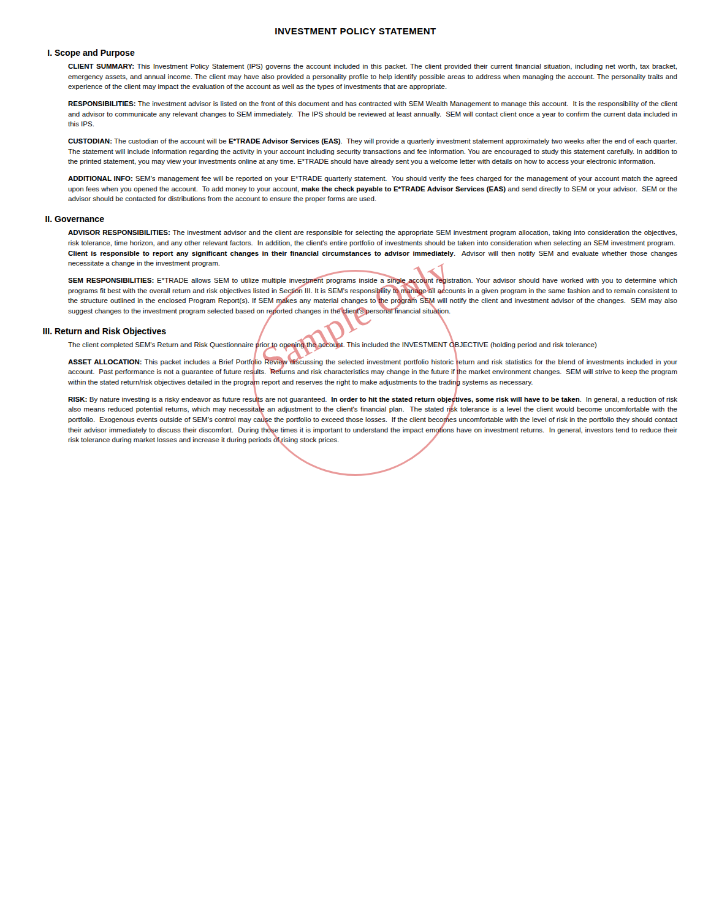Sample Only
INVESTMENT POLICY STATEMENT
Scope and Purpose
CLIENT SUMMARY: This Investment Policy Statement (IPS) governs the account included in this packet. The client provided their current financial situation, including net worth, tax bracket, emergency assets, and annual income. The client may have also provided a personality profile to help identify possible areas to address when managing the account. The personality traits and experience of the client may impact the evaluation of the account as well as the types of investments that are appropriate.
RESPONSIBILITIES: The investment advisor is listed on the front of this document and has contracted with SEM Wealth Management to manage this account. It is the responsibility of the client and advisor to communicate any relevant changes to SEM immediately. The IPS should be reviewed at least annually. SEM will contact client once a year to confirm the current data included in this IPS.
CUSTODIAN: The custodian of the account will be E*TRADE Advisor Services (EAS). They will provide a quarterly investment statement approximately two weeks after the end of each quarter. The statement will include information regarding the activity in your account including security transactions and fee information. You are encouraged to study this statement carefully. In addition to the printed statement, you may view your investments online at any time. E*TRADE should have already sent you a welcome letter with details on how to access your electronic information.
ADDITIONAL INFO: SEM's management fee will be reported on your E*TRADE quarterly statement. You should verify the fees charged for the management of your account match the agreed upon fees when you opened the account. To add money to your account, make the check payable to E*TRADE Advisor Services (EAS) and send directly to SEM or your advisor. SEM or the advisor should be contacted for distributions from the account to ensure the proper forms are used.
Governance
ADVISOR RESPONSIBILITIES: The investment advisor and the client are responsible for selecting the appropriate SEM investment program allocation, taking into consideration the objectives, risk tolerance, time horizon, and any other relevant factors. In addition, the client's entire portfolio of investments should be taken into consideration when selecting an SEM investment program. Client is responsible to report any significant changes in their financial circumstances to advisor immediately. Advisor will then notify SEM and evaluate whether those changes necessitate a change in the investment program.
SEM RESPONSIBILITIES: E*TRADE allows SEM to utilize multiple investment programs inside a single account registration. Your advisor should have worked with you to determine which programs fit best with the overall return and risk objectives listed in Section III. It is SEM's responsibility to manage all accounts in a given program in the same fashion and to remain consistent to the structure outlined in the enclosed Program Report(s). If SEM makes any material changes to the program SEM will notify the client and investment advisor of the changes. SEM may also suggest changes to the investment program selected based on reported changes in the client's personal financial situation.
Return and Risk Objectives
The client completed SEM's Return and Risk Questionnaire prior to opening the account. This included the INVESTMENT OBJECTIVE (holding period and risk tolerance)
ASSET ALLOCATION: This packet includes a Brief Portfolio Review discussing the selected investment portfolio historic return and risk statistics for the blend of investments included in your account. Past performance is not a guarantee of future results. Returns and risk characteristics may change in the future if the market environment changes. SEM will strive to keep the program within the stated return/risk objectives detailed in the program report and reserves the right to make adjustments to the trading systems as necessary.
RISK: By nature investing is a risky endeavor as future results are not guaranteed. In order to hit the stated return objectives, some risk will have to be taken. In general, a reduction of risk also means reduced potential returns, which may necessitate an adjustment to the client's financial plan. The stated risk tolerance is a level the client would become uncomfortable with the portfolio. Exogenous events outside of SEM's control may cause the portfolio to exceed those losses. If the client becomes uncomfortable with the level of risk in the portfolio they should contact their advisor immediately to discuss their discomfort. During those times it is important to understand the impact emotions have on investment returns. In general, investors tend to reduce their risk tolerance during market losses and increase it during periods of rising stock prices.